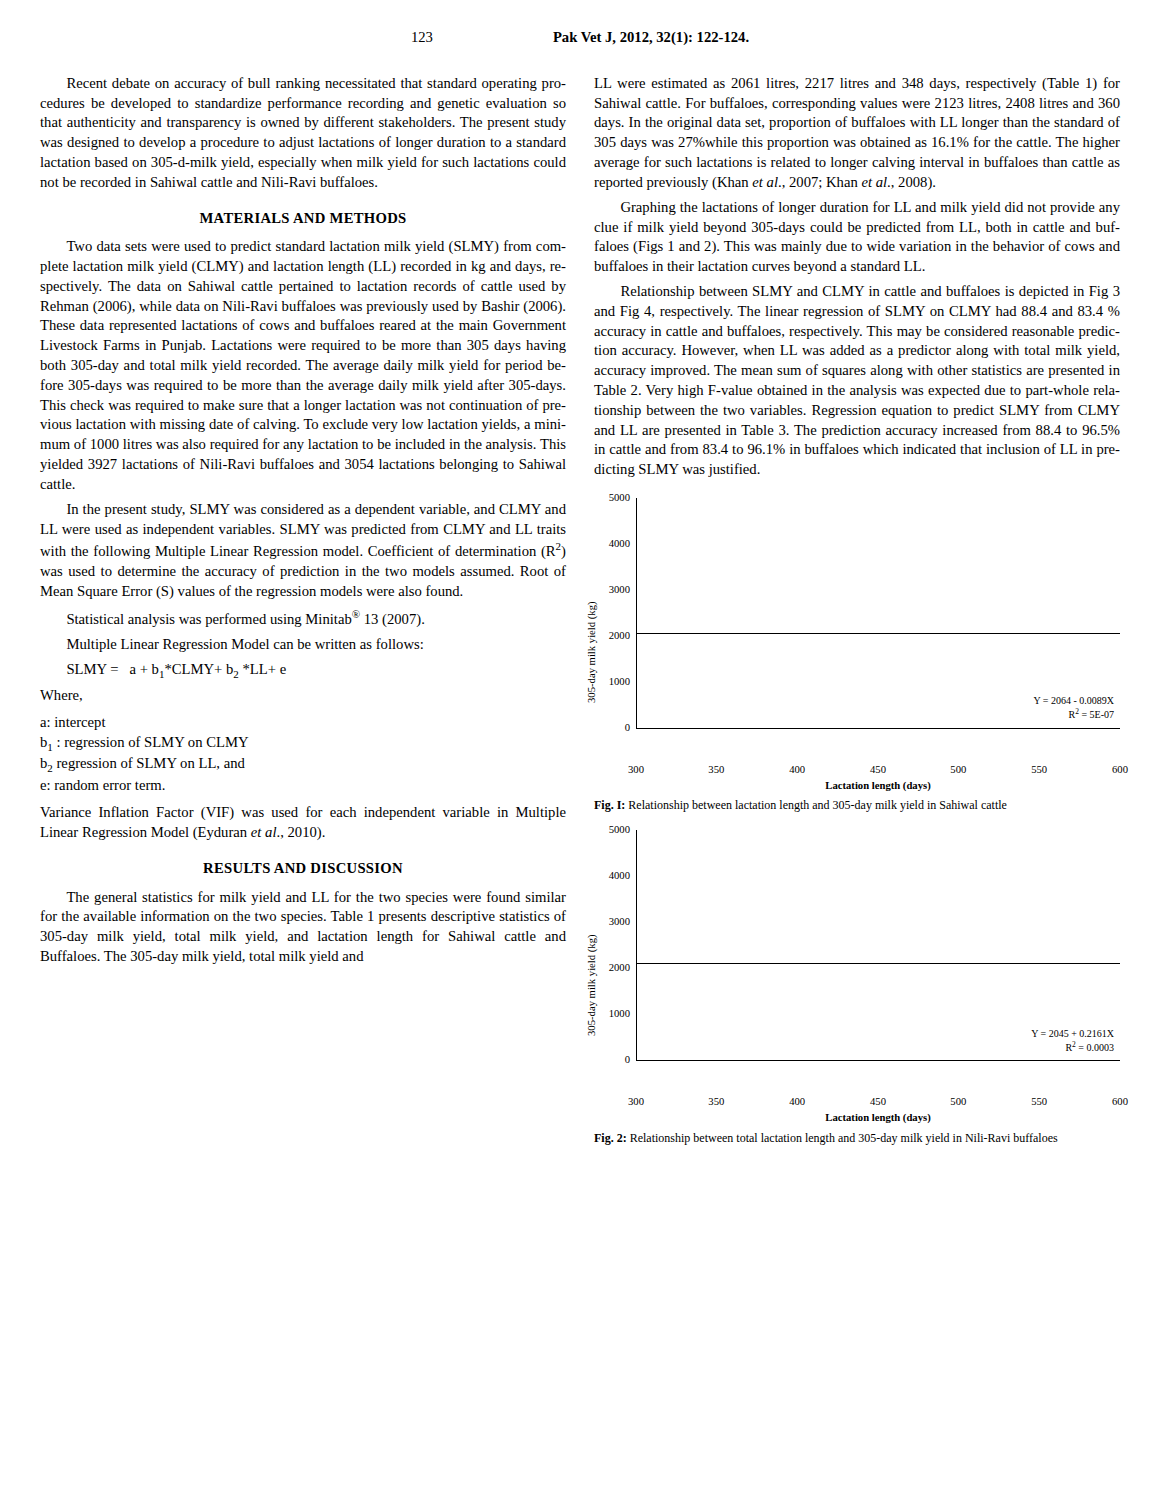123 Pak Vet J, 2012, 32(1): 122-124.
Recent debate on accuracy of bull ranking necessitated that standard operating procedures be developed to standardize performance recording and genetic evaluation so that authenticity and transparency is owned by different stakeholders. The present study was designed to develop a procedure to adjust lactations of longer duration to a standard lactation based on 305-d-milk yield, especially when milk yield for such lactations could not be recorded in Sahiwal cattle and Nili-Ravi buffaloes.
Materials and Methods
Two data sets were used to predict standard lactation milk yield (SLMY) from complete lactation milk yield (CLMY) and lactation length (LL) recorded in kg and days, respectively. The data on Sahiwal cattle pertained to lactation records of cattle used by Rehman (2006), while data on Nili-Ravi buffaloes was previously used by Bashir (2006). These data represented lactations of cows and buffaloes reared at the main Government Livestock Farms in Punjab. Lactations were required to be more than 305 days having both 305-day and total milk yield recorded. The average daily milk yield for period before 305-days was required to be more than the average daily milk yield after 305-days. This check was required to make sure that a longer lactation was not continuation of previous lactation with missing date of calving. To exclude very low lactation yields, a minimum of 1000 litres was also required for any lactation to be included in the analysis. This yielded 3927 lactations of Nili-Ravi buffaloes and 3054 lactations belonging to Sahiwal cattle.
In the present study, SLMY was considered as a dependent variable, and CLMY and LL were used as independent variables. SLMY was predicted from CLMY and LL traits with the following Multiple Linear Regression model. Coefficient of determination (R2) was used to determine the accuracy of prediction in the two models assumed. Root of Mean Square Error (S) values of the regression models were also found.
Statistical analysis was performed using Minitab® 13 (2007).
Multiple Linear Regression Model can be written as follows:
SLMY = a + b1*CLMY+ b2 *LL+ e
Where,
a: intercept
b1 : regression of SLMY on CLMY
b2 regression of SLMY on LL, and
e: random error term.
Variance Inflation Factor (VIF) was used for each independent variable in Multiple Linear Regression Model (Eyduran et al., 2010).
Results and Discussion
The general statistics for milk yield and LL for the two species were found similar for the available information on the two species. Table 1 presents descriptive statistics of 305-day milk yield, total milk yield, and lactation length for Sahiwal cattle and Buffaloes. The 305-day milk yield, total milk yield and
LL were estimated as 2061 litres, 2217 litres and 348 days, respectively (Table 1) for Sahiwal cattle. For buffaloes, corresponding values were 2123 litres, 2408 litres and 360 days. In the original data set, proportion of buffaloes with LL longer than the standard of 305 days was 27%while this proportion was obtained as 16.1% for the cattle. The higher average for such lactations is related to longer calving interval in buffaloes than cattle as reported previously (Khan et al., 2007; Khan et al., 2008).
Graphing the lactations of longer duration for LL and milk yield did not provide any clue if milk yield beyond 305-days could be predicted from LL, both in cattle and buffaloes (Figs 1 and 2). This was mainly due to wide variation in the behavior of cows and buffaloes in their lactation curves beyond a standard LL.
Relationship between SLMY and CLMY in cattle and buffaloes is depicted in Fig 3 and Fig 4, respectively. The linear regression of SLMY on CLMY had 88.4 and 83.4 % accuracy in cattle and buffaloes, respectively. This may be considered reasonable prediction accuracy. However, when LL was added as a predictor along with total milk yield, accuracy improved. The mean sum of squares along with other statistics are presented in Table 2. Very high F-value obtained in the analysis was expected due to part-whole relationship between the two variables. Regression equation to predict SLMY from CLMY and LL are presented in Table 3. The prediction accuracy increased from 88.4 to 96.5% in cattle and from 83.4 to 96.1% in buffaloes which indicated that inclusion of LL in predicting SLMY was justified.
5000 4000 3000 2000 1000 0
305-day milk yield (kg)
Y = 2064 - 0.0089X
R2 = 5E-07
300 350 400 450 500 550 600
Lactation length (days)
Fig. I: Relationship between lactation length and 305-day milk yield in Sahiwal cattle
5000 4000 3000 2000 1000 0
305-day milk yield (kg)
Y = 2045 + 0.2161X
R2 = 0.0003
300 350 400 450 500 550 600
Lactation length (days)
Fig. 2: Relationship between total lactation length and 305-day milk yield in Nili-Ravi buffaloes